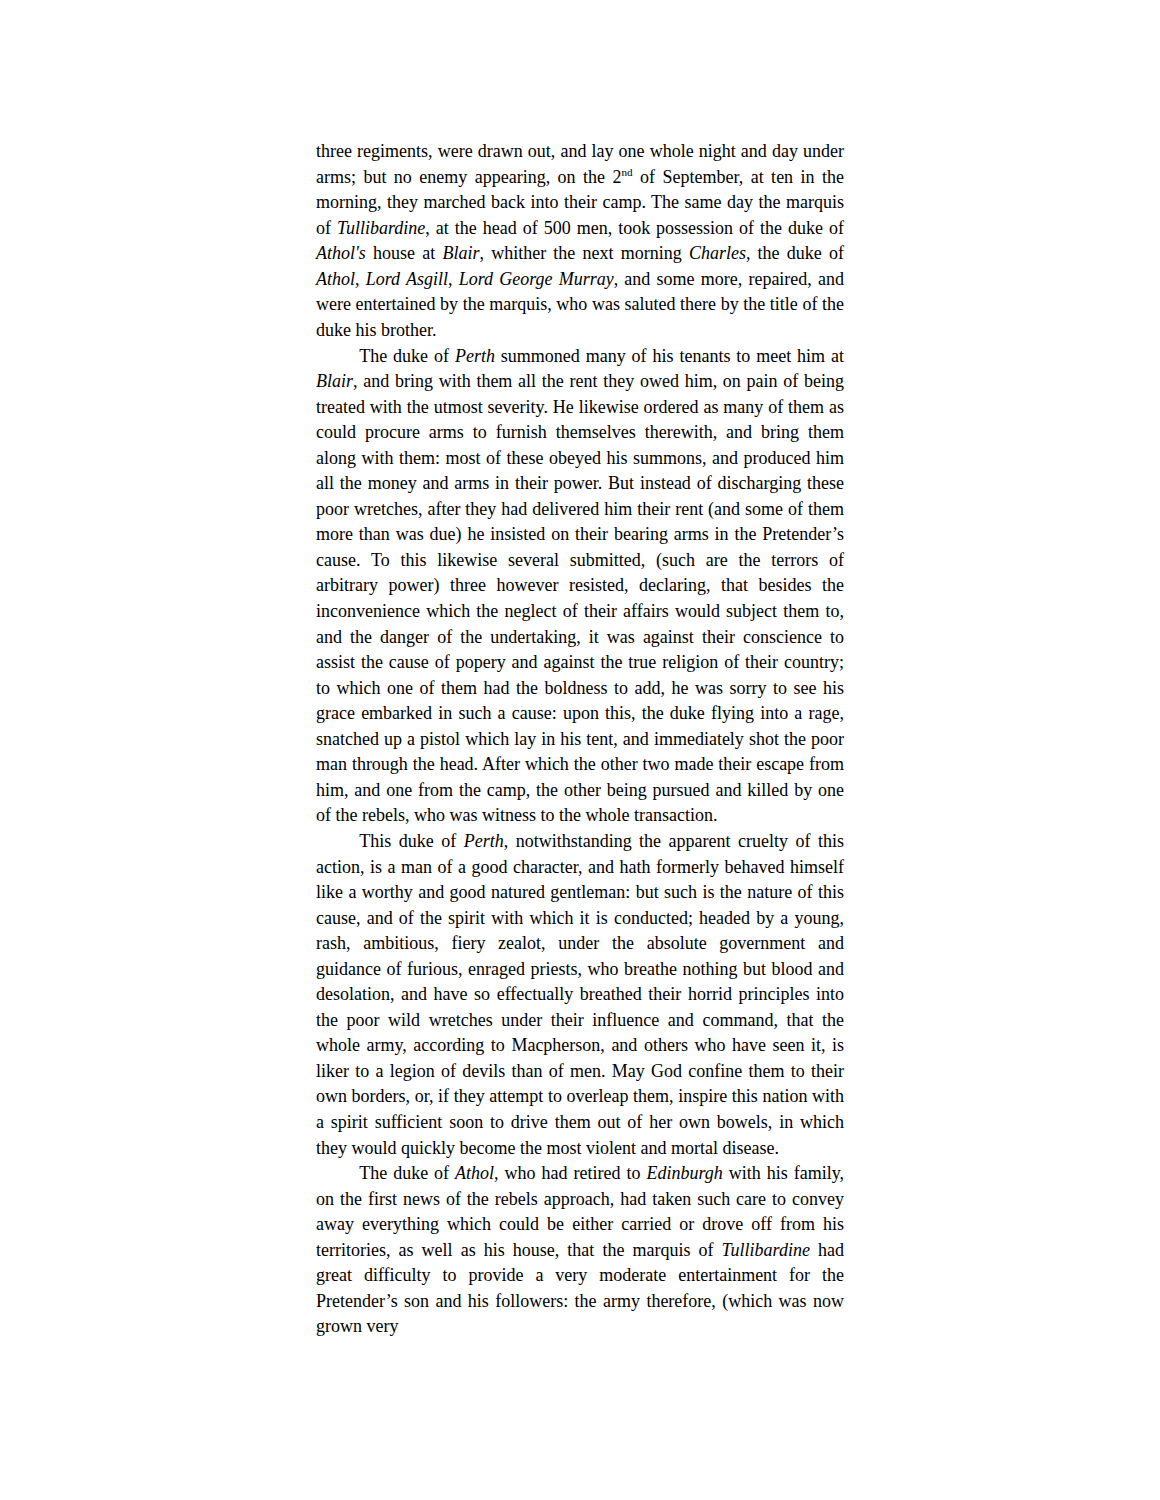three regiments, were drawn out, and lay one whole night and day under arms; but no enemy appearing, on the 2nd of September, at ten in the morning, they marched back into their camp. The same day the marquis of Tullibardine, at the head of 500 men, took possession of the duke of Athol's house at Blair, whither the next morning Charles, the duke of Athol, Lord Asgill, Lord George Murray, and some more, repaired, and were entertained by the marquis, who was saluted there by the title of the duke his brother.
The duke of Perth summoned many of his tenants to meet him at Blair, and bring with them all the rent they owed him, on pain of being treated with the utmost severity. He likewise ordered as many of them as could procure arms to furnish themselves therewith, and bring them along with them: most of these obeyed his summons, and produced him all the money and arms in their power. But instead of discharging these poor wretches, after they had delivered him their rent (and some of them more than was due) he insisted on their bearing arms in the Pretender’s cause. To this likewise several submitted, (such are the terrors of arbitrary power) three however resisted, declaring, that besides the inconvenience which the neglect of their affairs would subject them to, and the danger of the undertaking, it was against their conscience to assist the cause of popery and against the true religion of their country; to which one of them had the boldness to add, he was sorry to see his grace embarked in such a cause: upon this, the duke flying into a rage, snatched up a pistol which lay in his tent, and immediately shot the poor man through the head. After which the other two made their escape from him, and one from the camp, the other being pursued and killed by one of the rebels, who was witness to the whole transaction.
This duke of Perth, notwithstanding the apparent cruelty of this action, is a man of a good character, and hath formerly behaved himself like a worthy and good natured gentleman: but such is the nature of this cause, and of the spirit with which it is conducted; headed by a young, rash, ambitious, fiery zealot, under the absolute government and guidance of furious, enraged priests, who breathe nothing but blood and desolation, and have so effectually breathed their horrid principles into the poor wild wretches under their influence and command, that the whole army, according to Macpherson, and others who have seen it, is liker to a legion of devils than of men. May God confine them to their own borders, or, if they attempt to overleap them, inspire this nation with a spirit sufficient soon to drive them out of her own bowels, in which they would quickly become the most violent and mortal disease.
The duke of Athol, who had retired to Edinburgh with his family, on the first news of the rebels approach, had taken such care to convey away everything which could be either carried or drove off from his territories, as well as his house, that the marquis of Tullibardine had great difficulty to provide a very moderate entertainment for the Pretender’s son and his followers: the army therefore, (which was now grown very